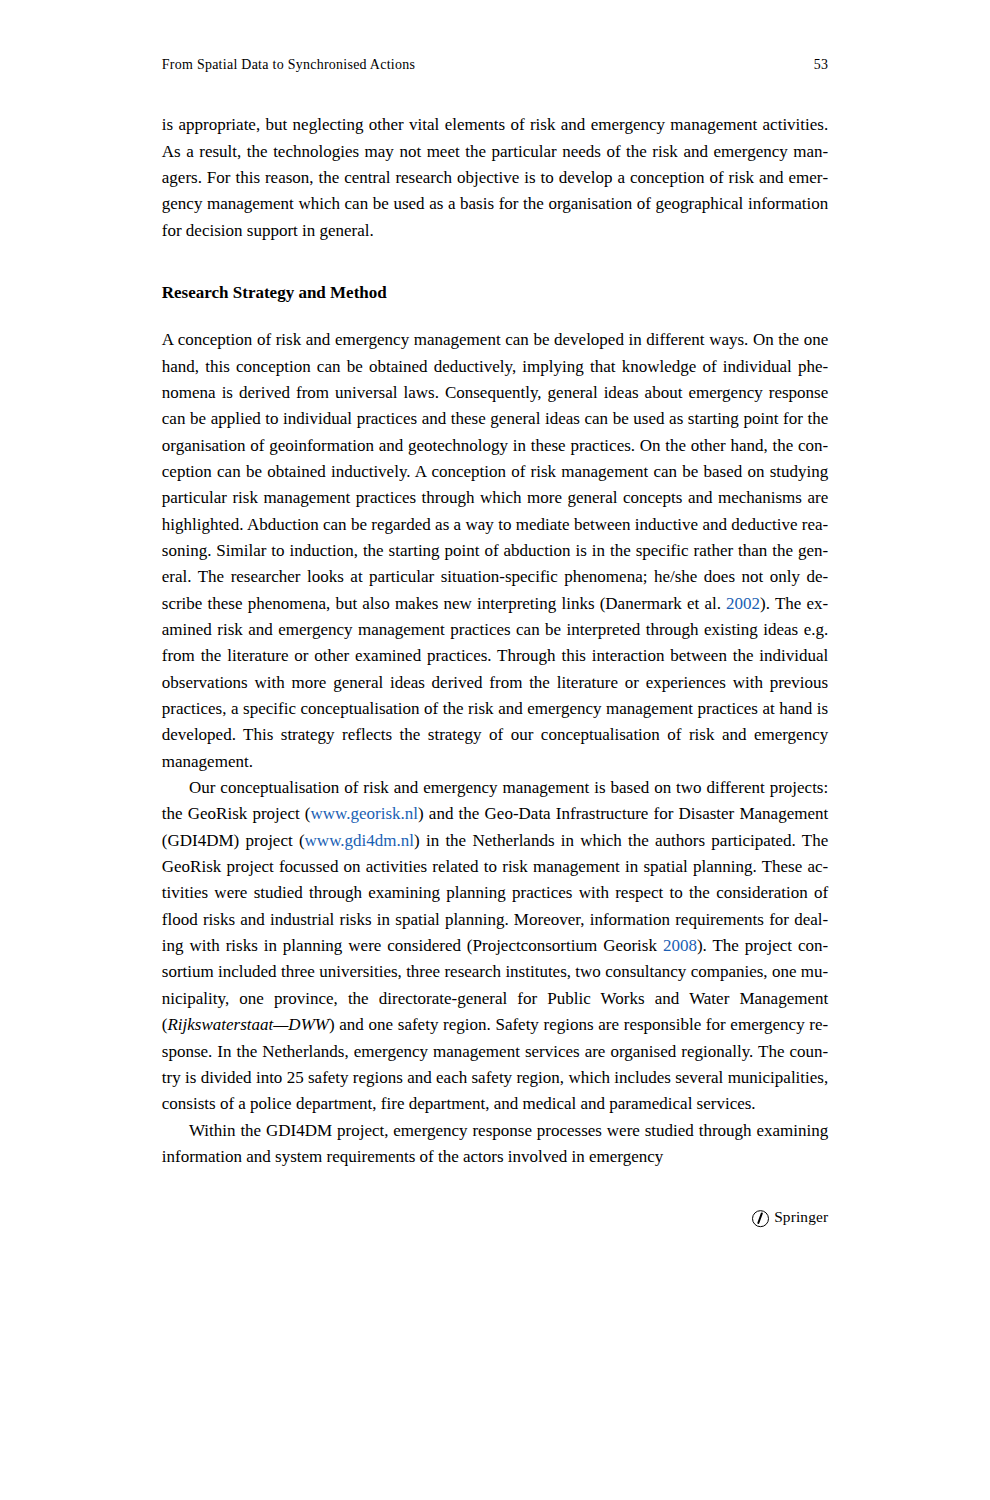From Spatial Data to Synchronised Actions 53
is appropriate, but neglecting other vital elements of risk and emergency management activities. As a result, the technologies may not meet the particular needs of the risk and emergency managers. For this reason, the central research objective is to develop a conception of risk and emergency management which can be used as a basis for the organisation of geographical information for decision support in general.
Research Strategy and Method
A conception of risk and emergency management can be developed in different ways. On the one hand, this conception can be obtained deductively, implying that knowledge of individual phenomena is derived from universal laws. Consequently, general ideas about emergency response can be applied to individual practices and these general ideas can be used as starting point for the organisation of geoinformation and geotechnology in these practices. On the other hand, the conception can be obtained inductively. A conception of risk management can be based on studying particular risk management practices through which more general concepts and mechanisms are highlighted. Abduction can be regarded as a way to mediate between inductive and deductive reasoning. Similar to induction, the starting point of abduction is in the specific rather than the general. The researcher looks at particular situation-specific phenomena; he/she does not only describe these phenomena, but also makes new interpreting links (Danermark et al. 2002). The examined risk and emergency management practices can be interpreted through existing ideas e.g. from the literature or other examined practices. Through this interaction between the individual observations with more general ideas derived from the literature or experiences with previous practices, a specific conceptualisation of the risk and emergency management practices at hand is developed. This strategy reflects the strategy of our conceptualisation of risk and emergency management.
Our conceptualisation of risk and emergency management is based on two different projects: the GeoRisk project (www.georisk.nl) and the Geo-Data Infrastructure for Disaster Management (GDI4DM) project (www.gdi4dm.nl) in the Netherlands in which the authors participated. The GeoRisk project focussed on activities related to risk management in spatial planning. These activities were studied through examining planning practices with respect to the consideration of flood risks and industrial risks in spatial planning. Moreover, information requirements for dealing with risks in planning were considered (Projectconsortium Georisk 2008). The project consortium included three universities, three research institutes, two consultancy companies, one municipality, one province, the directorate-general for Public Works and Water Management (Rijkswaterstaat—DWW) and one safety region. Safety regions are responsible for emergency response. In the Netherlands, emergency management services are organised regionally. The country is divided into 25 safety regions and each safety region, which includes several municipalities, consists of a police department, fire department, and medical and paramedical services.
Within the GDI4DM project, emergency response processes were studied through examining information and system requirements of the actors involved in emergency
Springer